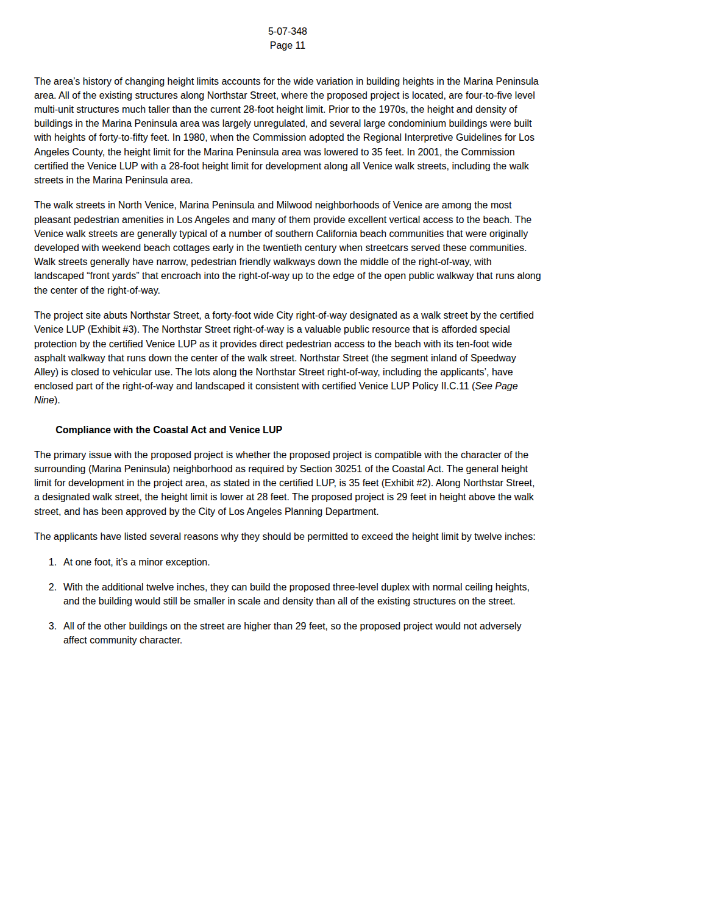5-07-348 Page 11
The area’s history of changing height limits accounts for the wide variation in building heights in the Marina Peninsula area. All of the existing structures along Northstar Street, where the proposed project is located, are four-to-five level multi-unit structures much taller than the current 28-foot height limit. Prior to the 1970s, the height and density of buildings in the Marina Peninsula area was largely unregulated, and several large condominium buildings were built with heights of forty-to-fifty feet. In 1980, when the Commission adopted the Regional Interpretive Guidelines for Los Angeles County, the height limit for the Marina Peninsula area was lowered to 35 feet. In 2001, the Commission certified the Venice LUP with a 28-foot height limit for development along all Venice walk streets, including the walk streets in the Marina Peninsula area.
The walk streets in North Venice, Marina Peninsula and Milwood neighborhoods of Venice are among the most pleasant pedestrian amenities in Los Angeles and many of them provide excellent vertical access to the beach. The Venice walk streets are generally typical of a number of southern California beach communities that were originally developed with weekend beach cottages early in the twentieth century when streetcars served these communities. Walk streets generally have narrow, pedestrian friendly walkways down the middle of the right-of-way, with landscaped “front yards” that encroach into the right-of-way up to the edge of the open public walkway that runs along the center of the right-of-way.
The project site abuts Northstar Street, a forty-foot wide City right-of-way designated as a walk street by the certified Venice LUP (Exhibit #3). The Northstar Street right-of-way is a valuable public resource that is afforded special protection by the certified Venice LUP as it provides direct pedestrian access to the beach with its ten-foot wide asphalt walkway that runs down the center of the walk street. Northstar Street (the segment inland of Speedway Alley) is closed to vehicular use. The lots along the Northstar Street right-of-way, including the applicants’, have enclosed part of the right-of-way and landscaped it consistent with certified Venice LUP Policy II.C.11 (See Page Nine).
Compliance with the Coastal Act and Venice LUP
The primary issue with the proposed project is whether the proposed project is compatible with the character of the surrounding (Marina Peninsula) neighborhood as required by Section 30251 of the Coastal Act. The general height limit for development in the project area, as stated in the certified LUP, is 35 feet (Exhibit #2). Along Northstar Street, a designated walk street, the height limit is lower at 28 feet. The proposed project is 29 feet in height above the walk street, and has been approved by the City of Los Angeles Planning Department.
The applicants have listed several reasons why they should be permitted to exceed the height limit by twelve inches:
At one foot, it’s a minor exception.
With the additional twelve inches, they can build the proposed three-level duplex with normal ceiling heights, and the building would still be smaller in scale and density than all of the existing structures on the street.
All of the other buildings on the street are higher than 29 feet, so the proposed project would not adversely affect community character.